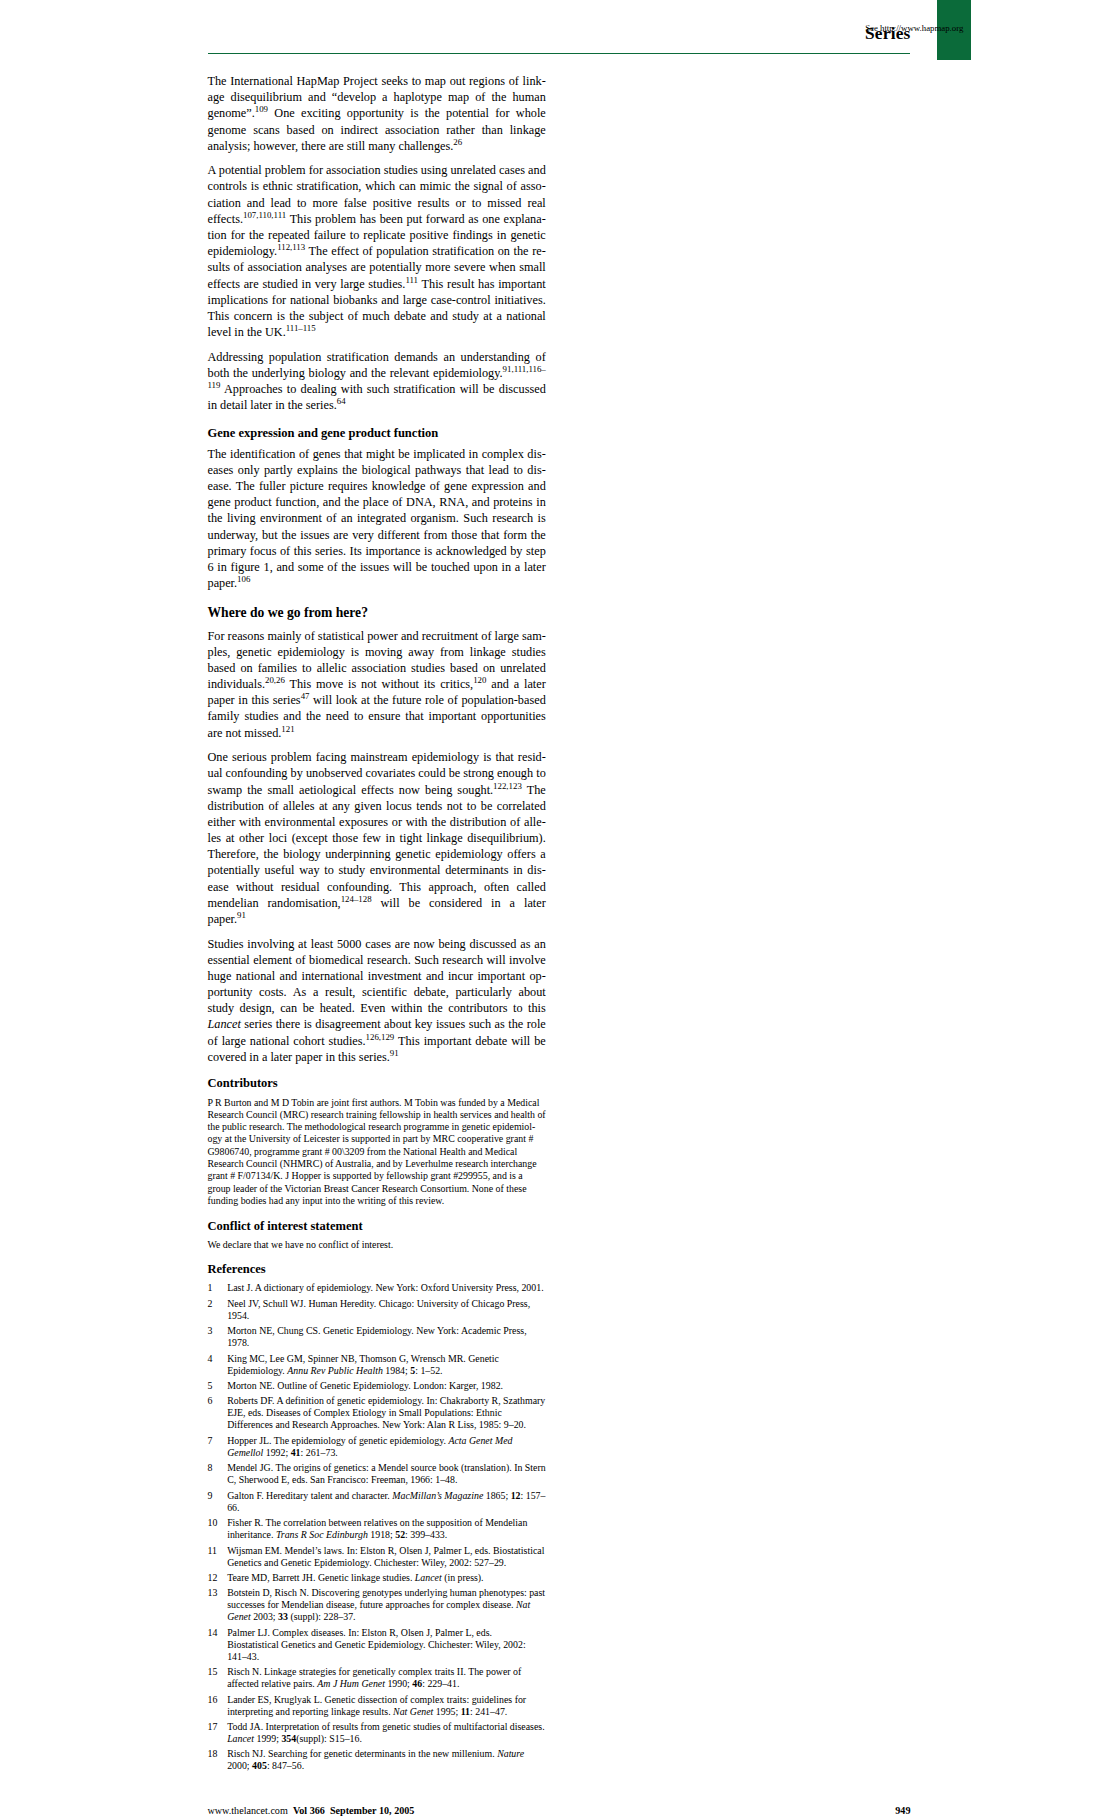Series
See http://www.hapmap.org
The International HapMap Project seeks to map out regions of linkage disequilibrium and “develop a haplotype map of the human genome”.109 One exciting opportunity is the potential for whole genome scans based on indirect association rather than linkage analysis; however, there are still many challenges.26
A potential problem for association studies using unrelated cases and controls is ethnic stratification, which can mimic the signal of association and lead to more false positive results or to missed real effects.107,110,111 This problem has been put forward as one explanation for the repeated failure to replicate positive findings in genetic epidemiology.112,113 The effect of population stratification on the results of association analyses are potentially more severe when small effects are studied in very large studies.111 This result has important implications for national biobanks and large case-control initiatives. This concern is the subject of much debate and study at a national level in the UK.111–115
Addressing population stratification demands an understanding of both the underlying biology and the relevant epidemiology.91,111,116–119 Approaches to dealing with such stratification will be discussed in detail later in the series.64
Gene expression and gene product function
The identification of genes that might be implicated in complex diseases only partly explains the biological pathways that lead to disease. The fuller picture requires knowledge of gene expression and gene product function, and the place of DNA, RNA, and proteins in the living environment of an integrated organism. Such research is underway, but the issues are very different from those that form the primary focus of this series. Its importance is acknowledged by step 6 in figure 1, and some of the issues will be touched upon in a later paper.106
Where do we go from here?
For reasons mainly of statistical power and recruitment of large samples, genetic epidemiology is moving away from linkage studies based on families to allelic association studies based on unrelated individuals.20,26 This move is not without its critics,120 and a later paper in this series47 will look at the future role of population-based family studies and the need to ensure that important opportunities are not missed.121
One serious problem facing mainstream epidemiology is that residual confounding by unobserved covariates could be strong enough to swamp the small aetiological effects now being sought.122,123 The distribution of alleles at any given locus tends not to be correlated either with environmental exposures or with the distribution of alleles at other loci (except those few in tight linkage disequilibrium). Therefore, the biology underpinning genetic epidemiology offers a potentially useful way to study environmental determinants in disease without residual confounding. This approach, often called mendelian randomisation,124–128 will be considered in a later paper.91
Studies involving at least 5000 cases are now being discussed as an essential element of biomedical research. Such research will involve huge national and international investment and incur important opportunity costs. As a result, scientific debate, particularly about study design, can be heated. Even within the contributors to this Lancet series there is disagreement about key issues such as the role of large national cohort studies.126,129 This important debate will be covered in a later paper in this series.91
Contributors
P R Burton and M D Tobin are joint first authors. M Tobin was funded by a Medical Research Council (MRC) research training fellowship in health services and health of the public research. The methodological research programme in genetic epidemiology at the University of Leicester is supported in part by MRC cooperative grant # G9806740, programme grant # 00\3209 from the National Health and Medical Research Council (NHMRC) of Australia, and by Leverhulme research interchange grant # F/07134/K. J Hopper is supported by fellowship grant #299955, and is a group leader of the Victorian Breast Cancer Research Consortium. None of these funding bodies had any input into the writing of this review.
Conflict of interest statement
We declare that we have no conflict of interest.
References
Last J. A dictionary of epidemiology. New York: Oxford University Press, 2001.
Neel JV, Schull WJ. Human Heredity. Chicago: University of Chicago Press, 1954.
Morton NE, Chung CS. Genetic Epidemiology. New York: Academic Press, 1978.
King MC, Lee GM, Spinner NB, Thomson G, Wrensch MR. Genetic Epidemiology. Annu Rev Public Health 1984; 5: 1–52.
Morton NE. Outline of Genetic Epidemiology. London: Karger, 1982.
Roberts DF. A definition of genetic epidemiology. In: Chakraborty R, Szathmary EJE, eds. Diseases of Complex Etiology in Small Populations: Ethnic Differences and Research Approaches. New York: Alan R Liss, 1985: 9–20.
Hopper JL. The epidemiology of genetic epidemiology. Acta Genet Med Gemellol 1992; 41: 261–73.
Mendel JG. The origins of genetics: a Mendel source book (translation). In Stern C, Sherwood E, eds. San Francisco: Freeman, 1966: 1–48.
Galton F. Hereditary talent and character. MacMillan’s Magazine 1865; 12: 157–66.
Fisher R. The correlation between relatives on the supposition of Mendelian inheritance. Trans R Soc Edinburgh 1918; 52: 399–433.
Wijsman EM. Mendel’s laws. In: Elston R, Olsen J, Palmer L, eds. Biostatistical Genetics and Genetic Epidemiology. Chichester: Wiley, 2002: 527–29.
Teare MD, Barrett JH. Genetic linkage studies. Lancet (in press).
Botstein D, Risch N. Discovering genotypes underlying human phenotypes: past successes for Mendelian disease, future approaches for complex disease. Nat Genet 2003; 33 (suppl): 228–37.
Palmer LJ. Complex diseases. In: Elston R, Olsen J, Palmer L, eds. Biostatistical Genetics and Genetic Epidemiology. Chichester: Wiley, 2002: 141–43.
Risch N. Linkage strategies for genetically complex traits II. The power of affected relative pairs. Am J Hum Genet 1990; 46: 229–41.
Lander ES, Kruglyak L. Genetic dissection of complex traits: guidelines for interpreting and reporting linkage results. Nat Genet 1995; 11: 241–47.
Todd JA. Interpretation of results from genetic studies of multifactorial diseases. Lancet 1999; 354(suppl): S15–16.
Risch NJ. Searching for genetic determinants in the new millenium. Nature 2000; 405: 847–56.
www.thelancet.com Vol 366 September 10, 2005
949